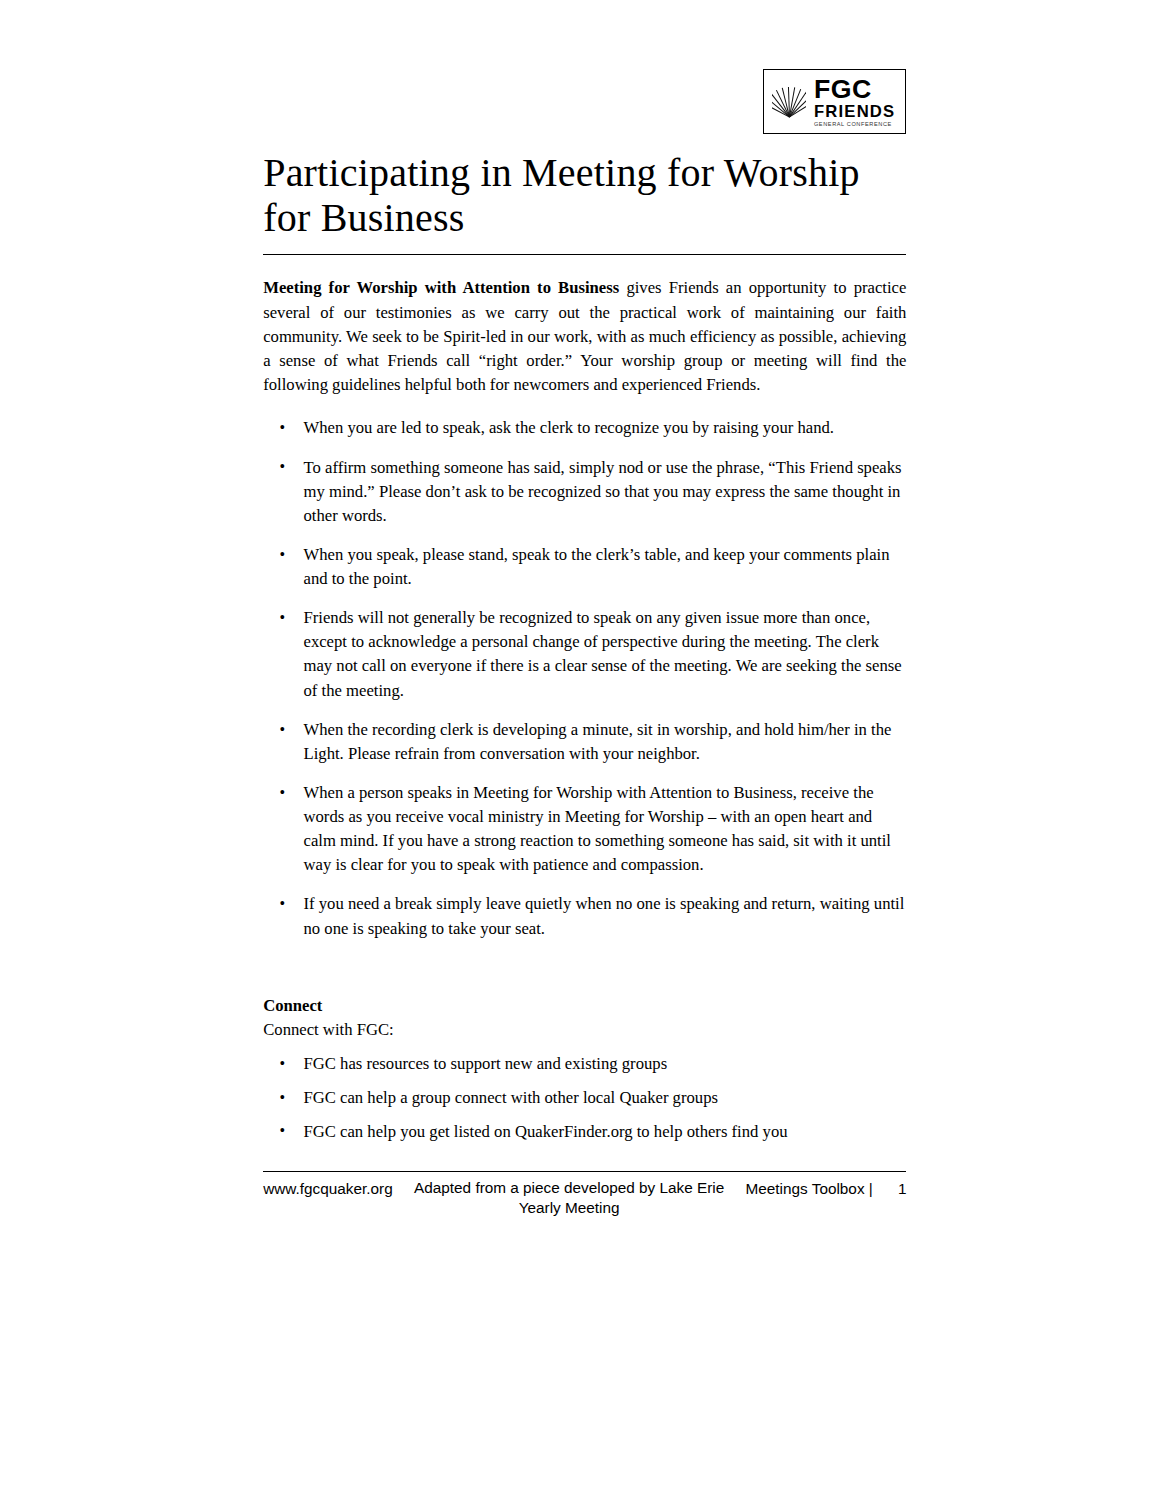FGC FRIENDS GENERAL CONFERENCE
Participating in Meeting for Worship for Business
Meeting for Worship with Attention to Business gives Friends an opportunity to practice several of our testimonies as we carry out the practical work of maintaining our faith community. We seek to be Spirit-led in our work, with as much efficiency as possible, achieving a sense of what Friends call “right order.” Your worship group or meeting will find the following guidelines helpful both for newcomers and experienced Friends.
When you are led to speak, ask the clerk to recognize you by raising your hand.
To affirm something someone has said, simply nod or use the phrase, “This Friend speaks my mind.” Please don’t ask to be recognized so that you may express the same thought in other words.
When you speak, please stand, speak to the clerk’s table, and keep your comments plain and to the point.
Friends will not generally be recognized to speak on any given issue more than once, except to acknowledge a personal change of perspective during the meeting. The clerk may not call on everyone if there is a clear sense of the meeting. We are seeking the sense of the meeting.
When the recording clerk is developing a minute, sit in worship, and hold him/her in the Light. Please refrain from conversation with your neighbor.
When a person speaks in Meeting for Worship with Attention to Business, receive the words as you receive vocal ministry in Meeting for Worship – with an open heart and calm mind. If you have a strong reaction to something someone has said, sit with it until way is clear for you to speak with patience and compassion.
If you need a break simply leave quietly when no one is speaking and return, waiting until no one is speaking to take your seat.
Connect
Connect with FGC:
FGC has resources to support new and existing groups
FGC can help a group connect with other local Quaker groups
FGC can help you get listed on QuakerFinder.org to help others find you
www.fgcquaker.org
Adapted from a piece developed by Lake Erie Yearly Meeting
Meetings Toolbox |1